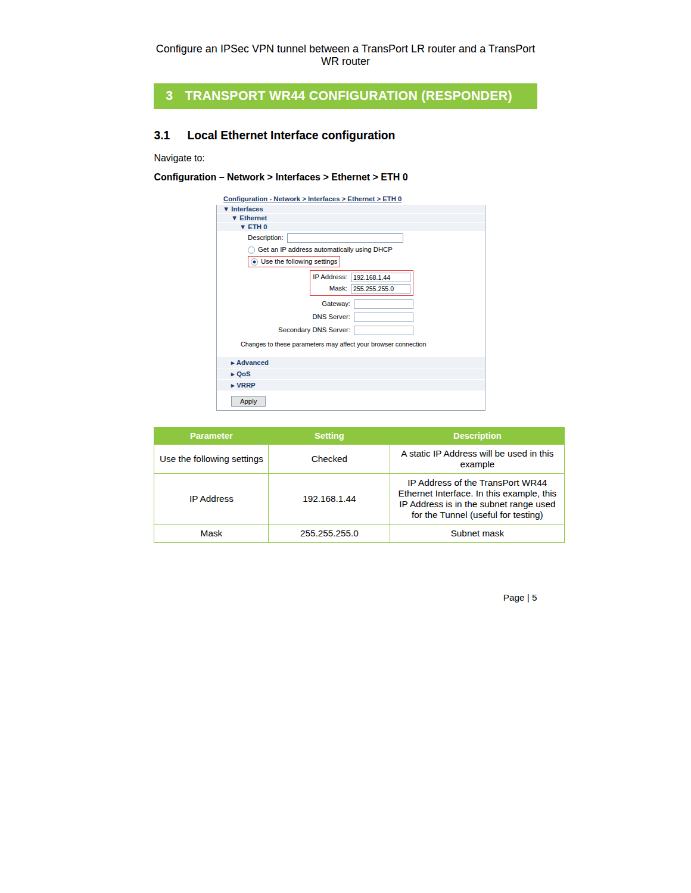Configure an IPSec VPN tunnel between a TransPort LR router and a TransPort WR router
3 TRANSPORT WR44 CONFIGURATION (RESPONDER)
3.1 Local Ethernet Interface configuration
Navigate to:
Configuration – Network > Interfaces > Ethernet > ETH 0
Configuration - Network > Interfaces > Ethernet > ETH 0
▼ Interfaces
▼ Ethernet
▼ ETH 0
Description:
Get an IP address automatically using DHCP
Use the following settings
IP Address: 192.168.1.44 Mask: 255.255.255.0
Gateway:
DNS Server:
Secondary DNS Server:
Changes to these parameters may affect your browser connection
▸ Advanced
▸ QoS
▸ VRRP
Apply
| Parameter | Setting | Description |
| --- | --- | --- |
| Use the following settings | Checked | A static IP Address will be used in this example |
| IP Address | 192.168.1.44 | IP Address of the TransPort WR44 Ethernet Interface. In this example, this IP Address is in the subnet range used for the Tunnel (useful for testing) |
| Mask | 255.255.255.0 | Subnet mask |
Page | 5